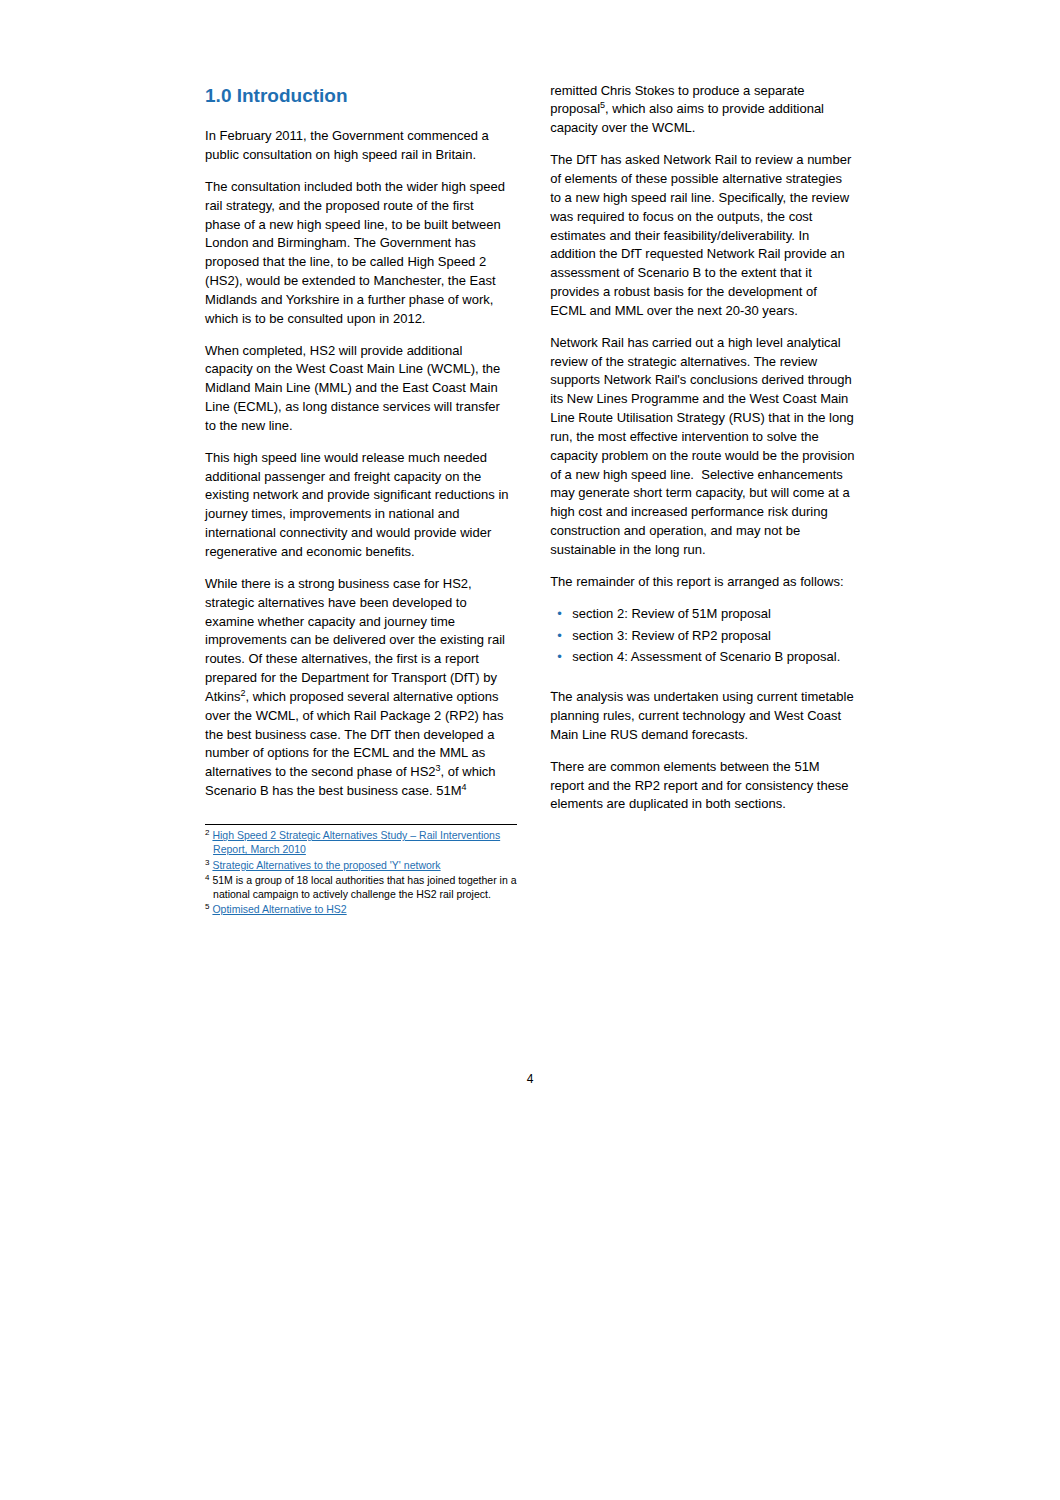1.0 Introduction
In February 2011, the Government commenced a public consultation on high speed rail in Britain.
The consultation included both the wider high speed rail strategy, and the proposed route of the first phase of a new high speed line, to be built between London and Birmingham. The Government has proposed that the line, to be called High Speed 2 (HS2), would be extended to Manchester, the East Midlands and Yorkshire in a further phase of work, which is to be consulted upon in 2012.
When completed, HS2 will provide additional capacity on the West Coast Main Line (WCML), the Midland Main Line (MML) and the East Coast Main Line (ECML), as long distance services will transfer to the new line.
This high speed line would release much needed additional passenger and freight capacity on the existing network and provide significant reductions in journey times, improvements in national and international connectivity and would provide wider regenerative and economic benefits.
While there is a strong business case for HS2, strategic alternatives have been developed to examine whether capacity and journey time improvements can be delivered over the existing rail routes. Of these alternatives, the first is a report prepared for the Department for Transport (DfT) by Atkins2, which proposed several alternative options over the WCML, of which Rail Package 2 (RP2) has the best business case. The DfT then developed a number of options for the ECML and the MML as alternatives to the second phase of HS23, of which Scenario B has the best business case. 51M4 remitted Chris Stokes to produce a separate proposal5, which also aims to provide additional capacity over the WCML.
The DfT has asked Network Rail to review a number of elements of these possible alternative strategies to a new high speed rail line. Specifically, the review was required to focus on the outputs, the cost estimates and their feasibility/deliverability. In addition the DfT requested Network Rail provide an assessment of Scenario B to the extent that it provides a robust basis for the development of ECML and MML over the next 20-30 years.
Network Rail has carried out a high level analytical review of the strategic alternatives. The review supports Network Rail's conclusions derived through its New Lines Programme and the West Coast Main Line Route Utilisation Strategy (RUS) that in the long run, the most effective intervention to solve the capacity problem on the route would be the provision of a new high speed line. Selective enhancements may generate short term capacity, but will come at a high cost and increased performance risk during construction and operation, and may not be sustainable in the long run.
The remainder of this report is arranged as follows:
section 2: Review of 51M proposal
section 3: Review of RP2 proposal
section 4: Assessment of Scenario B proposal.
.
The analysis was undertaken using current timetable planning rules, current technology and West Coast Main Line RUS demand forecasts.
There are common elements between the 51M report and the RP2 report and for consistency these elements are duplicated in both sections.
2 High Speed 2 Strategic Alternatives Study – Rail Interventions Report, March 2010
3 Strategic Alternatives to the proposed 'Y' network
4 51M is a group of 18 local authorities that has joined together in a national campaign to actively challenge the HS2 rail project.
5 Optimised Alternative to HS2
4